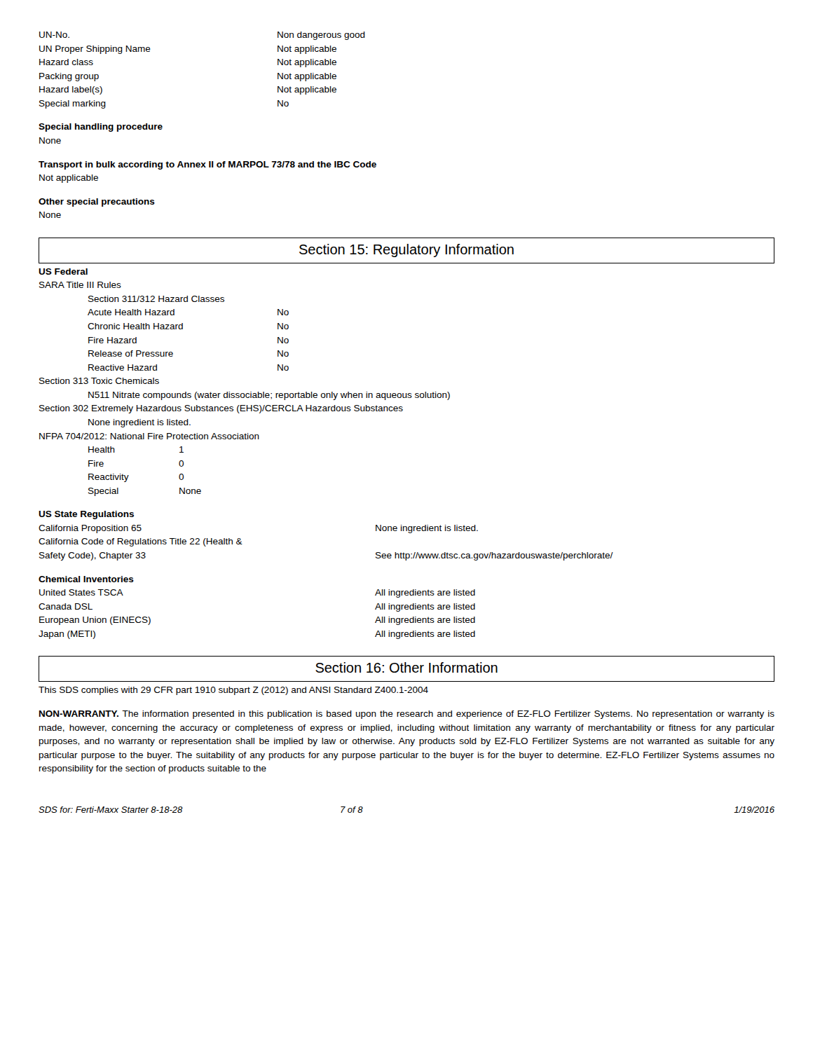UN-No.
Non dangerous good
UN Proper Shipping Name
Not applicable
Hazard class
Not applicable
Packing group
Not applicable
Hazard label(s)
Not applicable
Special marking
No
Special handling procedure
None
Transport in bulk according to Annex II of MARPOL 73/78 and the IBC Code
Not applicable
Other special precautions
None
Section 15: Regulatory Information
US Federal
SARA Title III Rules
Section 311/312 Hazard Classes
Acute Health Hazard
No
Chronic Health Hazard
No
Fire Hazard
No
Release of Pressure
No
Reactive Hazard
No
Section 313 Toxic Chemicals
N511 Nitrate compounds (water dissociable; reportable only when in aqueous solution)
Section 302 Extremely Hazardous Substances (EHS)/CERCLA Hazardous Substances
None ingredient is listed.
NFPA 704/2012: National Fire Protection Association
Health
1
Fire
0
Reactivity
0
Special
None
US State Regulations
California Proposition 65
None ingredient is listed.
California Code of Regulations Title 22 (Health &
Safety Code), Chapter 33
See http://www.dtsc.ca.gov/hazardouswaste/perchlorate/
Chemical Inventories
United States TSCA
All ingredients are listed
Canada DSL
All ingredients are listed
European Union (EINECS)
All ingredients are listed
Japan (METI)
All ingredients are listed
Section 16: Other Information
This SDS complies with 29 CFR part 1910 subpart Z (2012) and ANSI Standard Z400.1-2004
NON-WARRANTY. The information presented in this publication is based upon the research and experience of EZ-FLO Fertilizer Systems. No representation or warranty is made, however, concerning the accuracy or completeness of express or implied, including without limitation any warranty of merchantability or fitness for any particular purposes, and no warranty or representation shall be implied by law or otherwise. Any products sold by EZ-FLO Fertilizer Systems are not warranted as suitable for any particular purpose to the buyer. The suitability of any products for any purpose particular to the buyer is for the buyer to determine. EZ-FLO Fertilizer Systems assumes no responsibility for the section of products suitable to the
SDS for: Ferti-Maxx Starter 8-18-28
7 of 8
1/19/2016